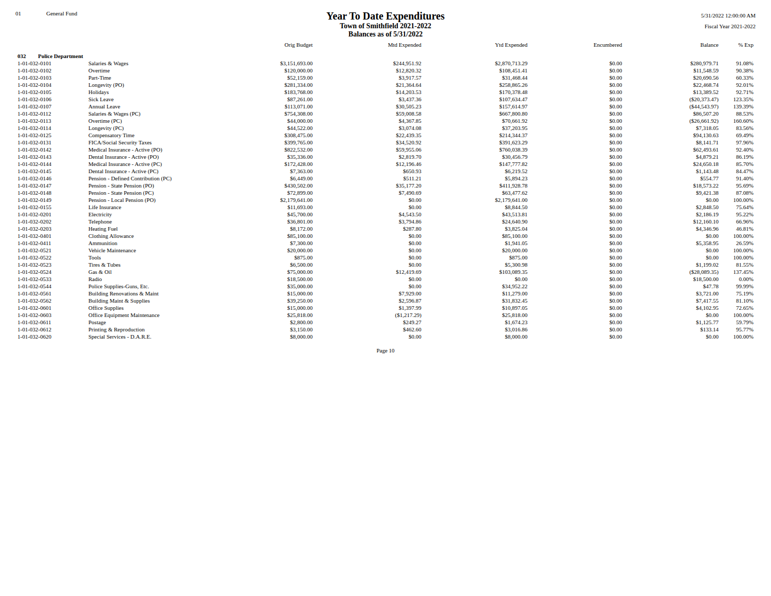01 General Fund
5/31/2022 12:00:00 AM
Fiscal Year 2021-2022
Year To Date Expenditures
Town of Smithfield 2021-2022
Balances as of 5/31/2022
| | | Orig Budget | Mtd Expended | Ytd Expended | Encumbered | Balance | % Exp |
| --- | --- | --- | --- | --- | --- | --- | --- |
| 032 Police Department |
| 1-01-032-0101 | Salaries & Wages | $3,151,693.00 | $244,951.92 | $2,870,713.29 | $0.00 | $280,979.71 | 91.08% |
| 1-01-032-0102 | Overtime | $120,000.00 | $12,820.32 | $108,451.41 | $0.00 | $11,548.59 | 90.38% |
| 1-01-032-0103 | Part-Time | $52,159.00 | $3,917.57 | $31,468.44 | $0.00 | $20,690.56 | 60.33% |
| 1-01-032-0104 | Longevity (PO) | $281,334.00 | $21,364.64 | $258,865.26 | $0.00 | $22,468.74 | 92.01% |
| 1-01-032-0105 | Holidays | $183,768.00 | $14,203.53 | $170,378.48 | $0.00 | $13,389.52 | 92.71% |
| 1-01-032-0106 | Sick Leave | $87,261.00 | $3,437.36 | $107,634.47 | $0.00 | ($20,373.47) | 123.35% |
| 1-01-032-0107 | Annual Leave | $113,071.00 | $30,505.23 | $157,614.97 | $0.00 | ($44,543.97) | 139.39% |
| 1-01-032-0112 | Salaries & Wages (PC) | $754,308.00 | $59,008.58 | $667,800.80 | $0.00 | $86,507.20 | 88.53% |
| 1-01-032-0113 | Overtime (PC) | $44,000.00 | $4,367.85 | $70,661.92 | $0.00 | ($26,661.92) | 160.60% |
| 1-01-032-0114 | Longevity (PC) | $44,522.00 | $3,074.08 | $37,203.95 | $0.00 | $7,318.05 | 83.56% |
| 1-01-032-0125 | Compensatory Time | $308,475.00 | $22,439.35 | $214,344.37 | $0.00 | $94,130.63 | 69.49% |
| 1-01-032-0131 | FICA/Social Security Taxes | $399,765.00 | $34,520.92 | $391,623.29 | $0.00 | $8,141.71 | 97.96% |
| 1-01-032-0142 | Medical Insurance - Active (PO) | $822,532.00 | $59,955.06 | $760,038.39 | $0.00 | $62,493.61 | 92.40% |
| 1-01-032-0143 | Dental Insurance - Active (PO) | $35,336.00 | $2,819.70 | $30,456.79 | $0.00 | $4,879.21 | 86.19% |
| 1-01-032-0144 | Medical Insurance - Active (PC) | $172,428.00 | $12,196.46 | $147,777.82 | $0.00 | $24,650.18 | 85.70% |
| 1-01-032-0145 | Dental Insurance - Active (PC) | $7,363.00 | $650.93 | $6,219.52 | $0.00 | $1,143.48 | 84.47% |
| 1-01-032-0146 | Pension - Defined Contribution (PC) | $6,449.00 | $511.21 | $5,894.23 | $0.00 | $554.77 | 91.40% |
| 1-01-032-0147 | Pension - State Pension (PO) | $430,502.00 | $35,177.20 | $411,928.78 | $0.00 | $18,573.22 | 95.69% |
| 1-01-032-0148 | Pension - State Pension (PC) | $72,899.00 | $7,490.69 | $63,477.62 | $0.00 | $9,421.38 | 87.08% |
| 1-01-032-0149 | Pension - Local Pension (PO) | $2,179,641.00 | $0.00 | $2,179,641.00 | $0.00 | $0.00 | 100.00% |
| 1-01-032-0155 | Life Insurance | $11,693.00 | $0.00 | $8,844.50 | $0.00 | $2,848.50 | 75.64% |
| 1-01-032-0201 | Electricity | $45,700.00 | $4,543.50 | $43,513.81 | $0.00 | $2,186.19 | 95.22% |
| 1-01-032-0202 | Telephone | $36,801.00 | $3,794.86 | $24,640.90 | $0.00 | $12,160.10 | 66.96% |
| 1-01-032-0203 | Heating Fuel | $8,172.00 | $287.80 | $3,825.04 | $0.00 | $4,346.96 | 46.81% |
| 1-01-032-0401 | Clothing Allowance | $85,100.00 | $0.00 | $85,100.00 | $0.00 | $0.00 | 100.00% |
| 1-01-032-0411 | Ammunition | $7,300.00 | $0.00 | $1,941.05 | $0.00 | $5,358.95 | 26.59% |
| 1-01-032-0521 | Vehicle Maintenance | $20,000.00 | $0.00 | $20,000.00 | $0.00 | $0.00 | 100.00% |
| 1-01-032-0522 | Tools | $875.00 | $0.00 | $875.00 | $0.00 | $0.00 | 100.00% |
| 1-01-032-0523 | Tires & Tubes | $6,500.00 | $0.00 | $5,300.98 | $0.00 | $1,199.02 | 81.55% |
| 1-01-032-0524 | Gas & Oil | $75,000.00 | $12,419.69 | $103,089.35 | $0.00 | ($28,089.35) | 137.45% |
| 1-01-032-0533 | Radio | $18,500.00 | $0.00 | $0.00 | $0.00 | $18,500.00 | 0.00% |
| 1-01-032-0544 | Police Supplies-Guns, Etc. | $35,000.00 | $0.00 | $34,952.22 | $0.00 | $47.78 | 99.99% |
| 1-01-032-0561 | Building Renovations & Maint | $15,000.00 | $7,929.00 | $11,279.00 | $0.00 | $3,721.00 | 75.19% |
| 1-01-032-0562 | Building Maint & Supplies | $39,250.00 | $2,596.87 | $31,832.45 | $0.00 | $7,417.55 | 81.10% |
| 1-01-032-0601 | Office Supplies | $15,000.00 | $1,397.99 | $10,897.05 | $0.00 | $4,102.95 | 72.65% |
| 1-01-032-0603 | Office Equipment Maintenance | $25,818.00 | ($1,217.29) | $25,818.00 | $0.00 | $0.00 | 100.00% |
| 1-01-032-0611 | Postage | $2,800.00 | $249.27 | $1,674.23 | $0.00 | $1,125.77 | 59.79% |
| 1-01-032-0612 | Printing & Reproduction | $3,150.00 | $462.60 | $3,016.86 | $0.00 | $133.14 | 95.77% |
| 1-01-032-0620 | Special Services - D.A.R.E. | $8,000.00 | $0.00 | $8,000.00 | $0.00 | $0.00 | 100.00% |
Page 10